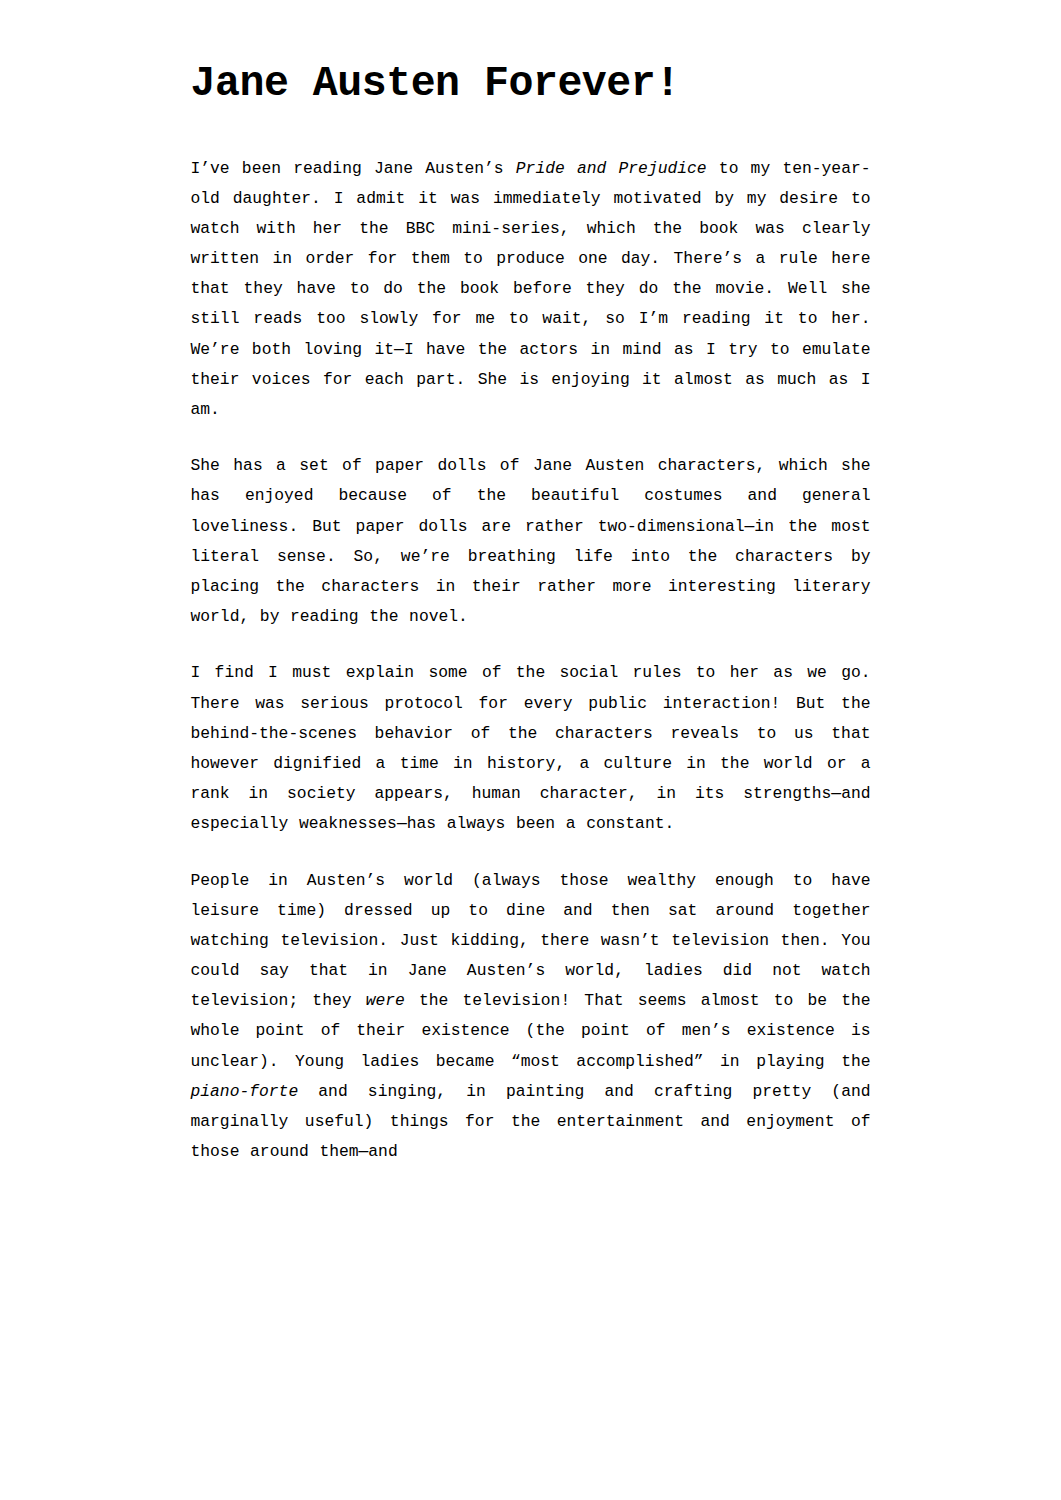Jane Austen Forever!
I’ve been reading Jane Austen’s Pride and Prejudice to my ten-year-old daughter. I admit it was immediately motivated by my desire to watch with her the BBC mini-series, which the book was clearly written in order for them to produce one day. There’s a rule here that they have to do the book before they do the movie. Well she still reads too slowly for me to wait, so I’m reading it to her. We’re both loving it—I have the actors in mind as I try to emulate their voices for each part. She is enjoying it almost as much as I am.
She has a set of paper dolls of Jane Austen characters, which she has enjoyed because of the beautiful costumes and general loveliness. But paper dolls are rather two-dimensional—in the most literal sense. So, we’re breathing life into the characters by placing the characters in their rather more interesting literary world, by reading the novel.
I find I must explain some of the social rules to her as we go. There was serious protocol for every public interaction! But the behind-the-scenes behavior of the characters reveals to us that however dignified a time in history, a culture in the world or a rank in society appears, human character, in its strengths—and especially weaknesses—has always been a constant.
People in Austen’s world (always those wealthy enough to have leisure time) dressed up to dine and then sat around together watching television. Just kidding, there wasn’t television then. You could say that in Jane Austen’s world, ladies did not watch television; they were the television! That seems almost to be the whole point of their existence (the point of men’s existence is unclear). Young ladies became “most accomplished” in playing the piano-forte and singing, in painting and crafting pretty (and marginally useful) things for the entertainment and enjoyment of those around them—and